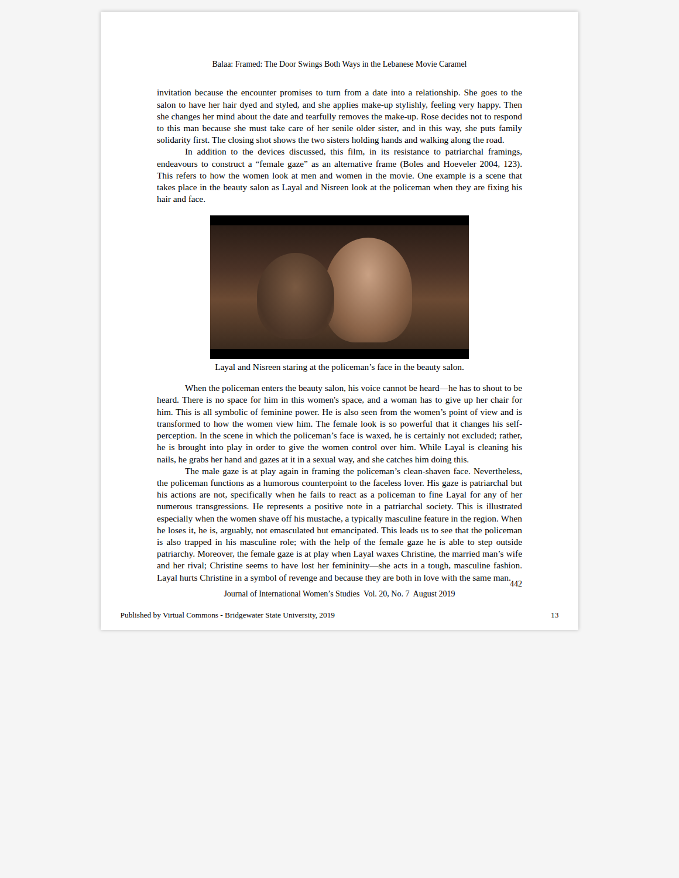Balaa: Framed: The Door Swings Both Ways in the Lebanese Movie Caramel
invitation because the encounter promises to turn from a date into a relationship. She goes to the salon to have her hair dyed and styled, and she applies make-up stylishly, feeling very happy. Then she changes her mind about the date and tearfully removes the make-up. Rose decides not to respond to this man because she must take care of her senile older sister, and in this way, she puts family solidarity first. The closing shot shows the two sisters holding hands and walking along the road.
In addition to the devices discussed, this film, in its resistance to patriarchal framings, endeavours to construct a “female gaze” as an alternative frame (Boles and Hoeveler 2004, 123). This refers to how the women look at men and women in the movie. One example is a scene that takes place in the beauty salon as Layal and Nisreen look at the policeman when they are fixing his hair and face.
Layal and Nisreen staring at the policeman’s face in the beauty salon.
When the policeman enters the beauty salon, his voice cannot be heard—he has to shout to be heard. There is no space for him in this women's space, and a woman has to give up her chair for him. This is all symbolic of feminine power. He is also seen from the women’s point of view and is transformed to how the women view him. The female look is so powerful that it changes his self-perception. In the scene in which the policeman’s face is waxed, he is certainly not excluded; rather, he is brought into play in order to give the women control over him. While Layal is cleaning his nails, he grabs her hand and gazes at it in a sexual way, and she catches him doing this.
The male gaze is at play again in framing the policeman’s clean-shaven face. Nevertheless, the policeman functions as a humorous counterpoint to the faceless lover. His gaze is patriarchal but his actions are not, specifically when he fails to react as a policeman to fine Layal for any of her numerous transgressions. He represents a positive note in a patriarchal society. This is illustrated especially when the women shave off his mustache, a typically masculine feature in the region. When he loses it, he is, arguably, not emasculated but emancipated. This leads us to see that the policeman is also trapped in his masculine role; with the help of the female gaze he is able to step outside patriarchy. Moreover, the female gaze is at play when Layal waxes Christine, the married man’s wife and her rival; Christine seems to have lost her femininity—she acts in a tough, masculine fashion. Layal hurts Christine in a symbol of revenge and because they are both in love with the same man.
442
Journal of International Women’s Studies Vol. 20, No. 7 August 2019
Published by Virtual Commons - Bridgewater State University, 2019
13